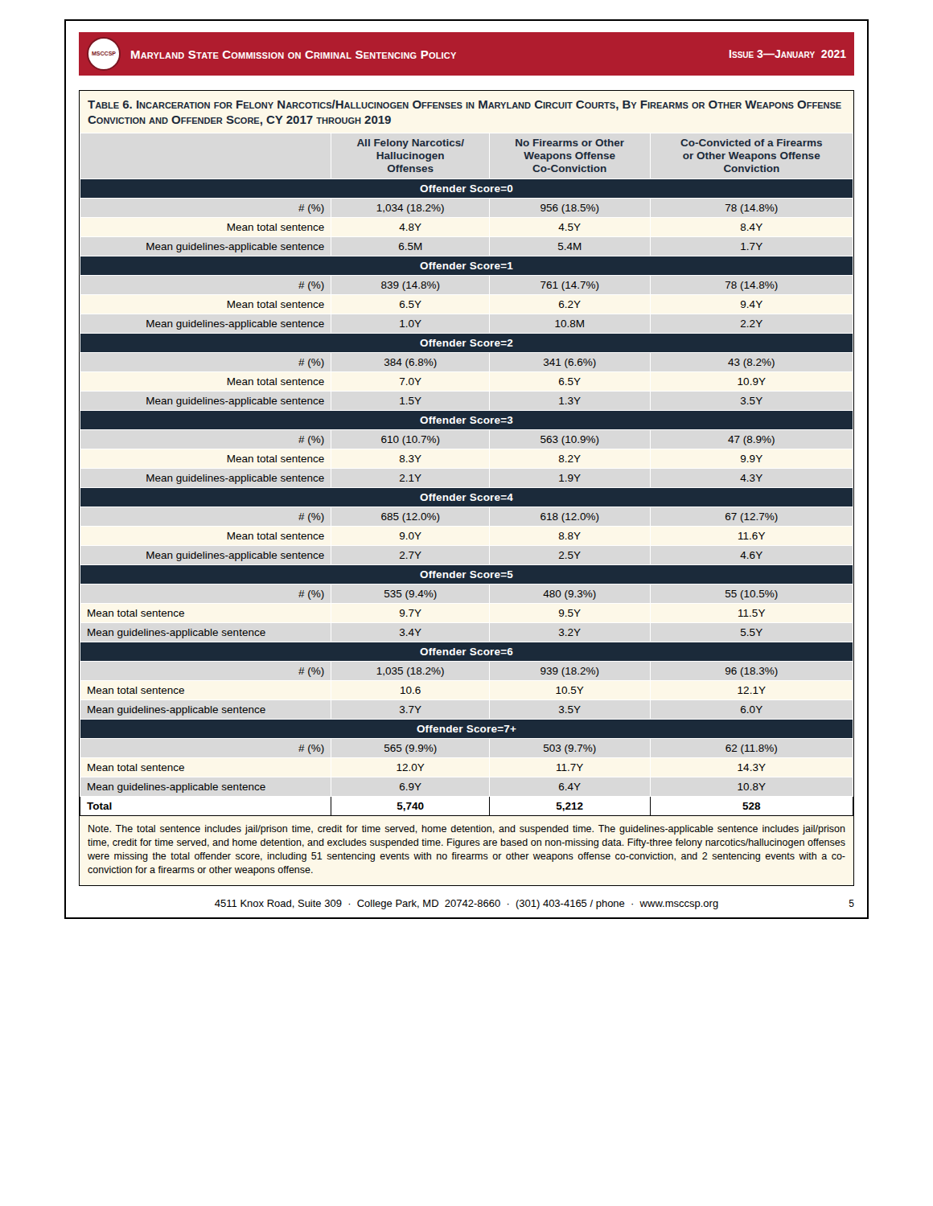MSCCSP
Maryland State Commission on Criminal Sentencing Policy
Issue 3—January 2021
Table 6. Incarceration for Felony Narcotics/Hallucinogen Offenses in Maryland Circuit Courts, By Firearms or Other Weapons Offense Conviction and Offender Score, CY 2017 through 2019
| | All Felony Narcotics/ Hallucinogen Offenses | No Firearms or Other Weapons Offense Co-Conviction | Co-Convicted of a Firearms or Other Weapons Offense Conviction |
| --- | --- | --- | --- |
| Offender Score=0 |
| # (%) | 1,034 (18.2%) | 956 (18.5%) | 78 (14.8%) |
| Mean total sentence | 4.8Y | 4.5Y | 8.4Y |
| Mean guidelines-applicable sentence | 6.5M | 5.4M | 1.7Y |
| Offender Score=1 |
| # (%) | 839 (14.8%) | 761 (14.7%) | 78 (14.8%) |
| Mean total sentence | 6.5Y | 6.2Y | 9.4Y |
| Mean guidelines-applicable sentence | 1.0Y | 10.8M | 2.2Y |
| Offender Score=2 |
| # (%) | 384 (6.8%) | 341 (6.6%) | 43 (8.2%) |
| Mean total sentence | 7.0Y | 6.5Y | 10.9Y |
| Mean guidelines-applicable sentence | 1.5Y | 1.3Y | 3.5Y |
| Offender Score=3 |
| # (%) | 610 (10.7%) | 563 (10.9%) | 47 (8.9%) |
| Mean total sentence | 8.3Y | 8.2Y | 9.9Y |
| Mean guidelines-applicable sentence | 2.1Y | 1.9Y | 4.3Y |
| Offender Score=4 |
| # (%) | 685 (12.0%) | 618 (12.0%) | 67 (12.7%) |
| Mean total sentence | 9.0Y | 8.8Y | 11.6Y |
| Mean guidelines-applicable sentence | 2.7Y | 2.5Y | 4.6Y |
| Offender Score=5 |
| # (%) | 535 (9.4%) | 480 (9.3%) | 55 (10.5%) |
| Mean total sentence | 9.7Y | 9.5Y | 11.5Y |
| Mean guidelines-applicable sentence | 3.4Y | 3.2Y | 5.5Y |
| Offender Score=6 |
| # (%) | 1,035 (18.2%) | 939 (18.2%) | 96 (18.3%) |
| Mean total sentence | 10.6 | 10.5Y | 12.1Y |
| Mean guidelines-applicable sentence | 3.7Y | 3.5Y | 6.0Y |
| Offender Score=7+ |
| # (%) | 565 (9.9%) | 503 (9.7%) | 62 (11.8%) |
| Mean total sentence | 12.0Y | 11.7Y | 14.3Y |
| Mean guidelines-applicable sentence | 6.9Y | 6.4Y | 10.8Y |
| Total | 5,740 | 5,212 | 528 |
Note. The total sentence includes jail/prison time, credit for time served, home detention, and suspended time. The guidelines-applicable sentence includes jail/prison time, credit for time served, and home detention, and excludes suspended time. Figures are based on non-missing data. Fifty-three felony narcotics/hallucinogen offenses were missing the total offender score, including 51 sentencing events with no firearms or other weapons offense co-conviction, and 2 sentencing events with a co-conviction for a firearms or other weapons offense.
4511 Knox Road, Suite 309 · College Park, MD 20742-8660 · (301) 403-4165 / phone · www.msccsp.org
5